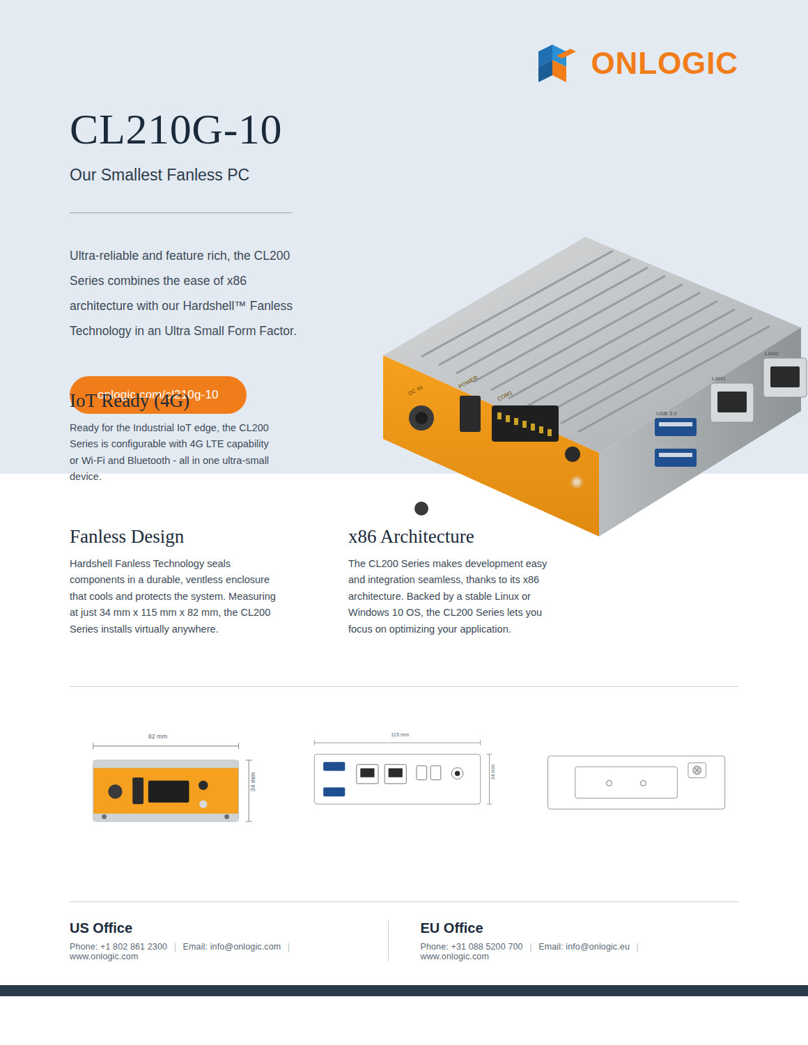ONLOGIC
CL210G-10
Our Smallest Fanless PC
Ultra-reliable and feature rich, the CL200 Series combines the ease of x86 architecture with our Hardshell™ Fanless Technology in an Ultra Small Form Factor.
onlogic.com/cl210g-10
DC IN POWER COM1 USB 3.0 LAN1 LAN2
IoT Ready (4G)
Ready for the Industrial IoT edge, the CL200 Series is configurable with 4G LTE capability or Wi-Fi and Bluetooth - all in one ultra-small device.
Fanless Design
Hardshell Fanless Technology seals components in a durable, ventless enclosure that cools and protects the system. Measuring at just 34 mm x 115 mm x 82 mm, the CL200 Series installs virtually anywhere.
x86 Architecture
The CL200 Series makes development easy and integration seamless, thanks to its x86 architecture. Backed by a stable Linux or Windows 10 OS, the CL200 Series lets you focus on optimizing your application.
82 mm 34 mm
115 mm 34 mm
US Office
Phone: +1 802 861 2300 | Email: info@onlogic.com | www.onlogic.com
EU Office
Phone: +31 088 5200 700 | Email: info@onlogic.eu | www.onlogic.com